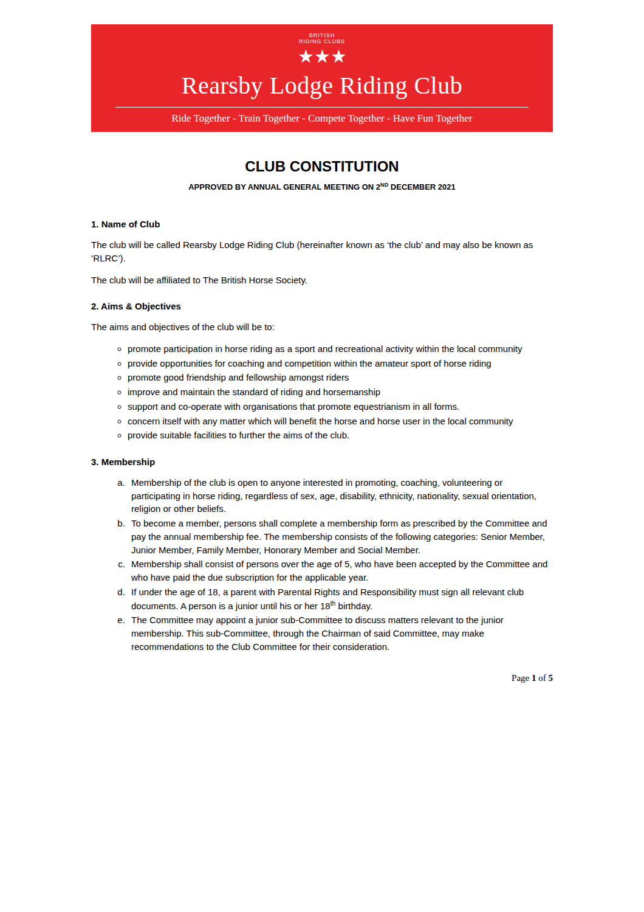BRITISH
RIDING CLUBS
★★★
Rearsby Lodge Riding Club
Ride Together - Train Together - Compete Together - Have Fun Together
CLUB CONSTITUTION
APPROVED BY ANNUAL GENERAL MEETING ON 2ND DECEMBER 2021
1. Name of Club
The club will be called Rearsby Lodge Riding Club (hereinafter known as ‘the club’ and may also be known as ‘RLRC’).
The club will be affiliated to The British Horse Society.
2. Aims & Objectives
The aims and objectives of the club will be to:
promote participation in horse riding as a sport and recreational activity within the local community
provide opportunities for coaching and competition within the amateur sport of horse riding
promote good friendship and fellowship amongst riders
improve and maintain the standard of riding and horsemanship
support and co-operate with organisations that promote equestrianism in all forms.
concern itself with any matter which will benefit the horse and horse user in the local community
provide suitable facilities to further the aims of the club.
3. Membership
Membership of the club is open to anyone interested in promoting, coaching, volunteering or participating in horse riding, regardless of sex, age, disability, ethnicity, nationality, sexual orientation, religion or other beliefs.
To become a member, persons shall complete a membership form as prescribed by the Committee and pay the annual membership fee. The membership consists of the following categories: Senior Member, Junior Member, Family Member, Honorary Member and Social Member.
Membership shall consist of persons over the age of 5, who have been accepted by the Committee and who have paid the due subscription for the applicable year.
If under the age of 18, a parent with Parental Rights and Responsibility must sign all relevant club documents. A person is a junior until his or her 18th birthday.
The Committee may appoint a junior sub-Committee to discuss matters relevant to the junior membership. This sub-Committee, through the Chairman of said Committee, may make recommendations to the Club Committee for their consideration.
Page 1 of 5